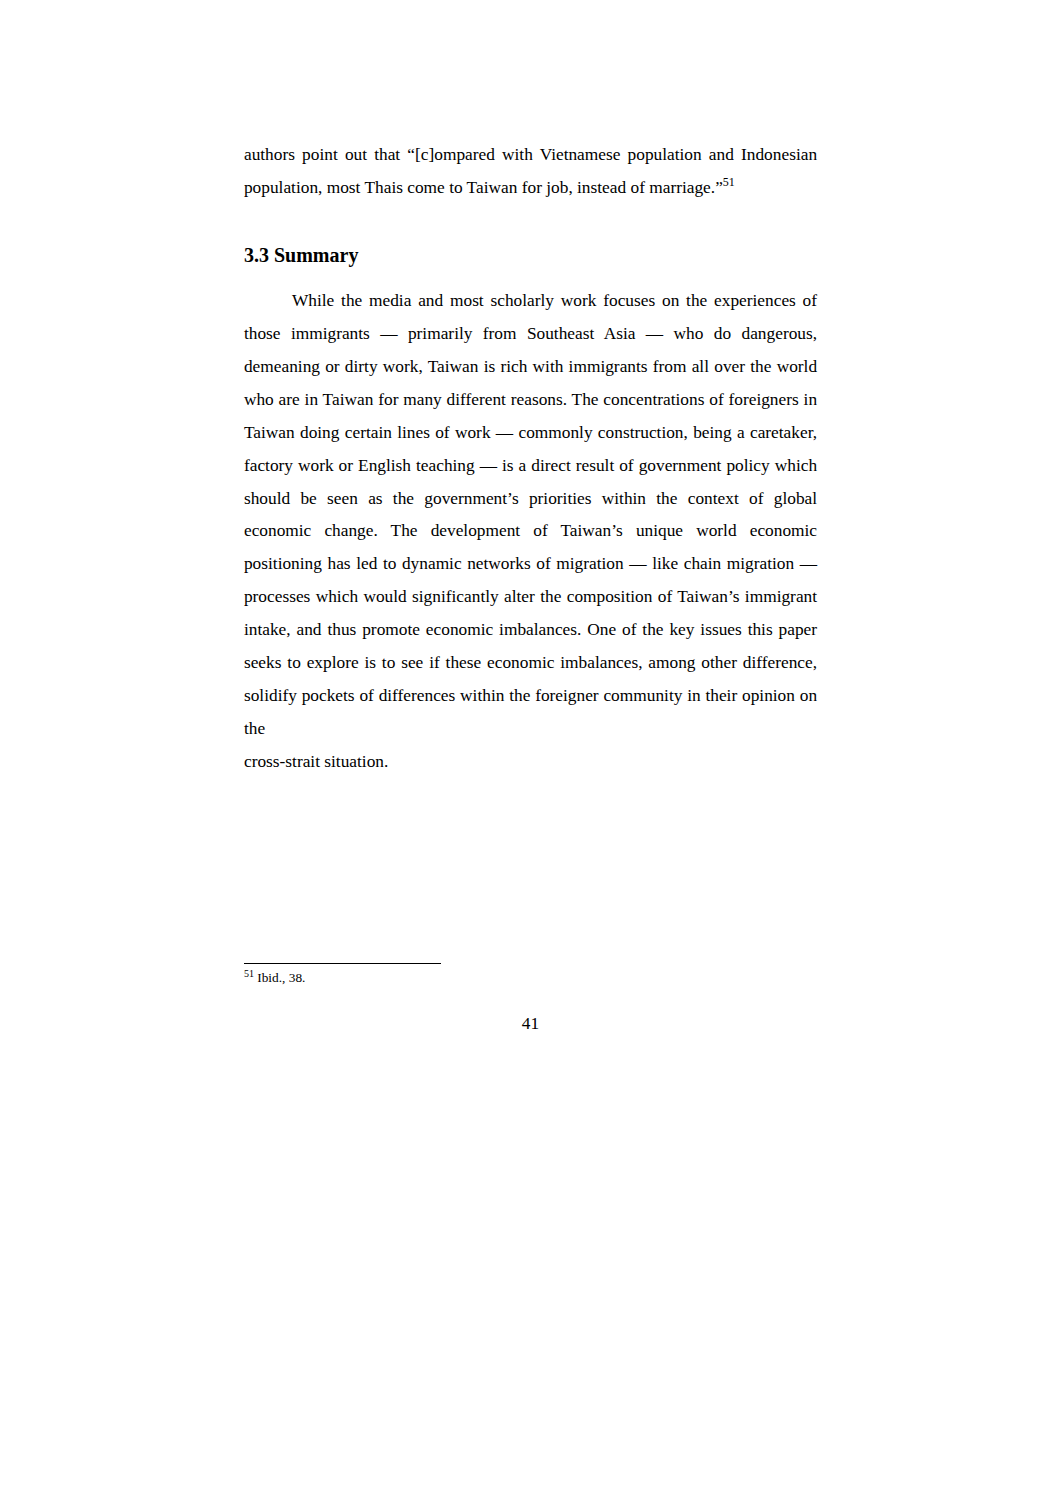authors point out that “[c]ompared with Vietnamese population and Indonesian population, most Thais come to Taiwan for job, instead of marriage.”51
3.3 Summary
While the media and most scholarly work focuses on the experiences of those immigrants — primarily from Southeast Asia — who do dangerous, demeaning or dirty work, Taiwan is rich with immigrants from all over the world who are in Taiwan for many different reasons. The concentrations of foreigners in Taiwan doing certain lines of work — commonly construction, being a caretaker, factory work or English teaching — is a direct result of government policy which should be seen as the government’s priorities within the context of global economic change. The development of Taiwan’s unique world economic positioning has led to dynamic networks of migration — like chain migration — processes which would significantly alter the composition of Taiwan’s immigrant intake, and thus promote economic imbalances. One of the key issues this paper seeks to explore is to see if these economic imbalances, among other difference, solidify pockets of differences within the foreigner community in their opinion on the
cross-strait situation.
51 Ibid., 38.
41